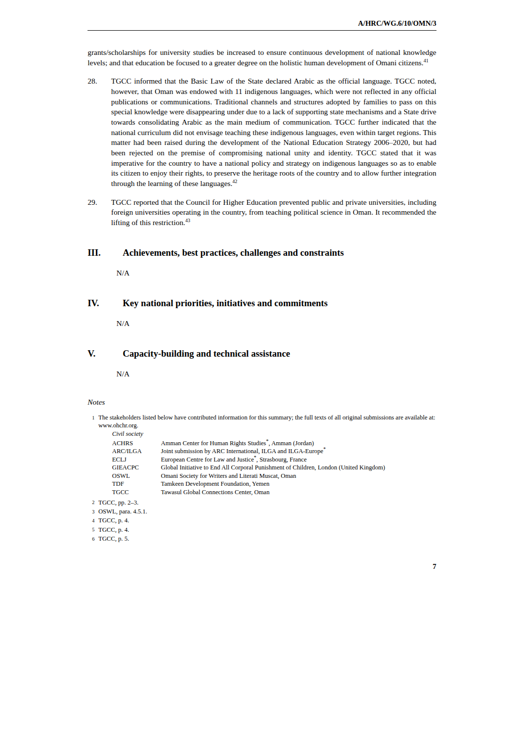A/HRC/WG.6/10/OMN/3
grants/scholarships for university studies be increased to ensure continuous development of national knowledge levels; and that education be focused to a greater degree on the holistic human development of Omani citizens.41
28.
TGCC informed that the Basic Law of the State declared Arabic as the official language. TGCC noted, however, that Oman was endowed with 11 indigenous languages, which were not reflected in any official publications or communications. Traditional channels and structures adopted by families to pass on this special knowledge were disappearing under due to a lack of supporting state mechanisms and a State drive towards consolidating Arabic as the main medium of communication. TGCC further indicated that the national curriculum did not envisage teaching these indigenous languages, even within target regions. This matter had been raised during the development of the National Education Strategy 2006–2020, but had been rejected on the premise of compromising national unity and identity. TGCC stated that it was imperative for the country to have a national policy and strategy on indigenous languages so as to enable its citizen to enjoy their rights, to preserve the heritage roots of the country and to allow further integration through the learning of these languages.42
29.
TGCC reported that the Council for Higher Education prevented public and private universities, including foreign universities operating in the country, from teaching political science in Oman. It recommended the lifting of this restriction.43
III. Achievements, best practices, challenges and constraints
N/A
IV. Key national priorities, initiatives and commitments
N/A
V. Capacity-building and technical assistance
N/A
Notes
1
The stakeholders listed below have contributed information for this summary; the full texts of all original submissions are available at: www.ohchr.org.
Civil society
ACHRS
Amman Center for Human Rights Studies*, Amman (Jordan)
ARC/ILGA
Joint submission by ARC International, ILGA and ILGA-Europe*
ECLJ
European Centre for Law and Justice*, Strasbourg, France
GIEACPC
Global Initiative to End All Corporal Punishment of Children, London (United Kingdom)
OSWL
Omani Society for Writers and Literati Muscat, Oman
TDF
Tamkeen Development Foundation, Yemen
TGCC
Tawasul Global Connections Center, Oman
2
TGCC, pp. 2–3.
3
OSWL, para. 4.5.1.
4
TGCC, p. 4.
5
TGCC, p. 4.
6
TGCC, p. 5.
7